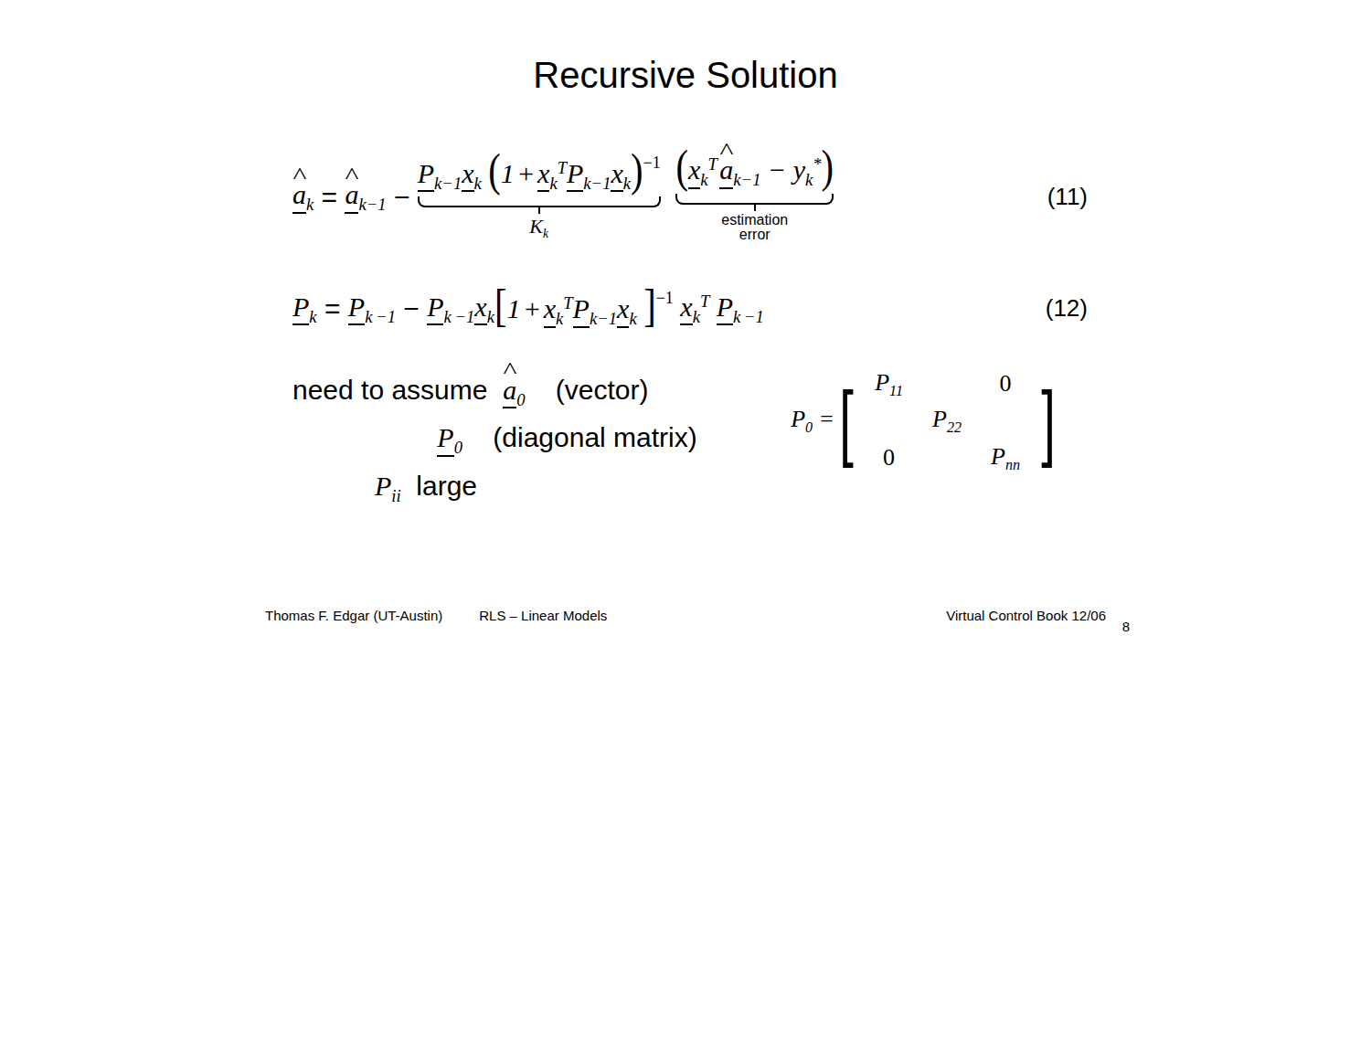Recursive Solution
ak = ak−1 − Pk−1xk (1 + xkTPk−1xk)−1 Kk (xkT ak−1 − yk*) estimation
error (11)
Pk = Pk −1 − Pk −1xk [1 + xkTPk−1xk ]−1 xkT Pk −1 (12)
need to assume a0 (vector)
P0 (diagonal matrix)
P0 = [
| P 11 | | 0 |
| | P 22 | |
| 0 | | P nn |
]
Pii large
Thomas F. Edgar (UT-Austin) RLS – Linear Models Virtual Control Book 12/06
8